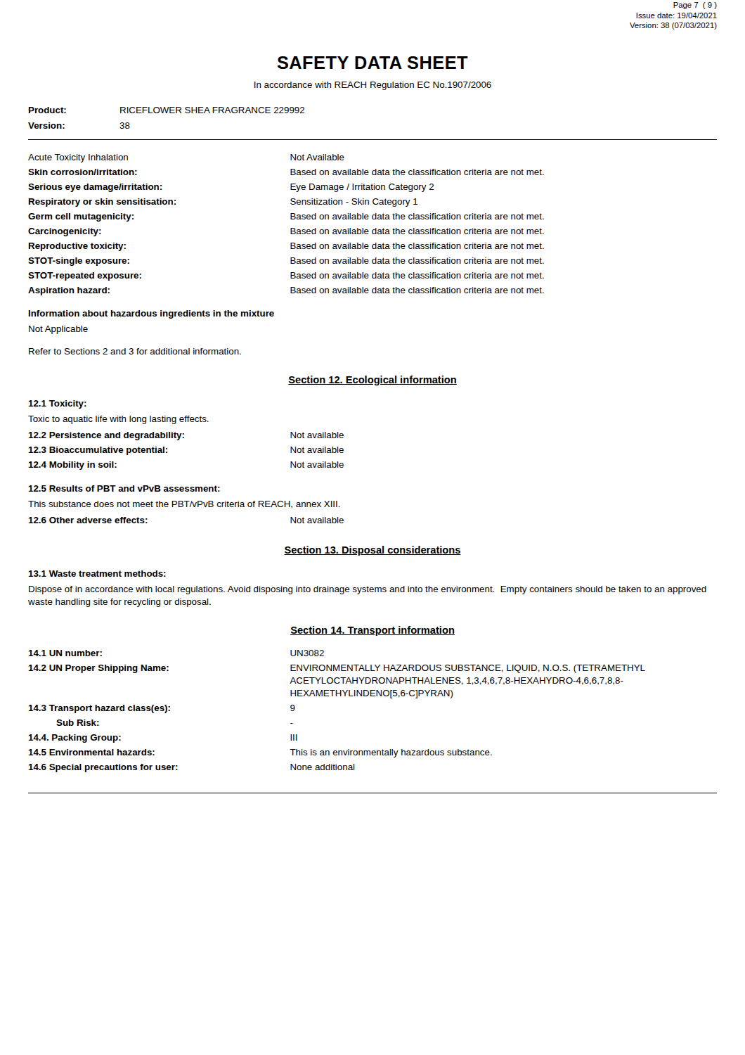Page 7 ( 9 )
Issue date: 19/04/2021
Version: 38 (07/03/2021)
SAFETY DATA SHEET
In accordance with REACH Regulation EC No.1907/2006
Product: RICEFLOWER SHEA FRAGRANCE 229992
Version: 38
| Acute Toxicity Inhalation | Not Available |
| Skin corrosion/irritation: | Based on available data the classification criteria are not met. |
| Serious eye damage/irritation: | Eye Damage / Irritation Category 2 |
| Respiratory or skin sensitisation: | Sensitization - Skin Category 1 |
| Germ cell mutagenicity: | Based on available data the classification criteria are not met. |
| Carcinogenicity: | Based on available data the classification criteria are not met. |
| Reproductive toxicity: | Based on available data the classification criteria are not met. |
| STOT-single exposure: | Based on available data the classification criteria are not met. |
| STOT-repeated exposure: | Based on available data the classification criteria are not met. |
| Aspiration hazard: | Based on available data the classification criteria are not met. |
Information about hazardous ingredients in the mixture
Not Applicable
Refer to Sections 2 and 3 for additional information.
Section 12. Ecological information
12.1 Toxicity:
Toxic to aquatic life with long lasting effects.
| 12.2 Persistence and degradability: | Not available |
| 12.3 Bioaccumulative potential: | Not available |
| 12.4 Mobility in soil: | Not available |
12.5 Results of PBT and vPvB assessment:
This substance does not meet the PBT/vPvB criteria of REACH, annex XIII.
| 12.6 Other adverse effects: | Not available |
Section 13. Disposal considerations
13.1 Waste treatment methods:
Dispose of in accordance with local regulations. Avoid disposing into drainage systems and into the environment. Empty containers should be taken to an approved waste handling site for recycling or disposal.
Section 14. Transport information
| 14.1 UN number: | UN3082 |
| 14.2 UN Proper Shipping Name: | ENVIRONMENTALLY HAZARDOUS SUBSTANCE, LIQUID, N.O.S. (TETRAMETHYL ACETYLOCTAHYDRONAPHTHALENES, 1,3,4,6,7,8-HEXAHYDRO-4,6,6,7,8,8-HEXAMETHYLINDENO[5,6-C]PYRAN) |
| 14.3 Transport hazard class(es): | 9 |
| Sub Risk: | - |
| 14.4. Packing Group: | III |
| 14.5 Environmental hazards: | This is an environmentally hazardous substance. |
| 14.6 Special precautions for user: | None additional |